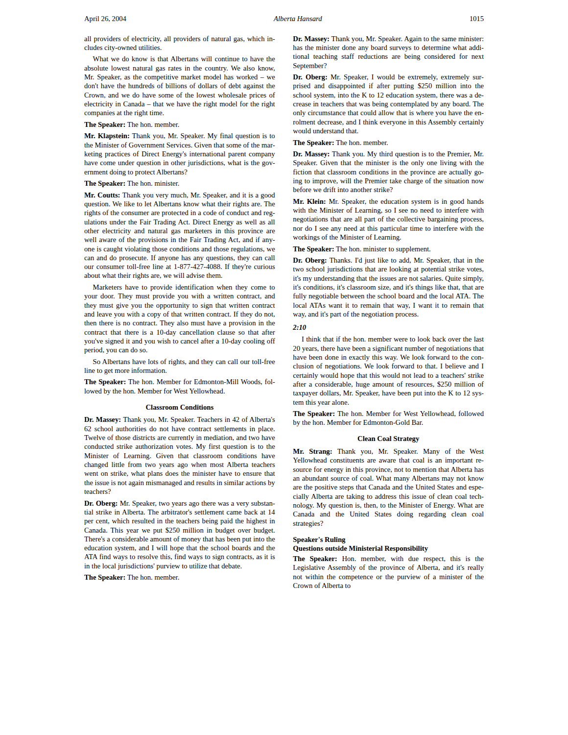April 26, 2004 Alberta Hansard 1015
all providers of electricity, all providers of natural gas, which includes city-owned utilities.
What we do know is that Albertans will continue to have the absolute lowest natural gas rates in the country. We also know, Mr. Speaker, as the competitive market model has worked – we don't have the hundreds of billions of dollars of debt against the Crown, and we do have some of the lowest wholesale prices of electricity in Canada – that we have the right model for the right companies at the right time.
The Speaker: The hon. member.
Mr. Klapstein: Thank you, Mr. Speaker. My final question is to the Minister of Government Services. Given that some of the marketing practices of Direct Energy's international parent company have come under question in other jurisdictions, what is the government doing to protect Albertans?
The Speaker: The hon. minister.
Mr. Coutts: Thank you very much, Mr. Speaker, and it is a good question. We like to let Albertans know what their rights are. The rights of the consumer are protected in a code of conduct and regulations under the Fair Trading Act. Direct Energy as well as all other electricity and natural gas marketers in this province are well aware of the provisions in the Fair Trading Act, and if anyone is caught violating those conditions and those regulations, we can and do prosecute. If anyone has any questions, they can call our consumer toll-free line at 1-877-427-4088. If they're curious about what their rights are, we will advise them.
Marketers have to provide identification when they come to your door. They must provide you with a written contract, and they must give you the opportunity to sign that written contract and leave you with a copy of that written contract. If they do not, then there is no contract. They also must have a provision in the contract that there is a 10-day cancellation clause so that after you've signed it and you wish to cancel after a 10-day cooling off period, you can do so.
So Albertans have lots of rights, and they can call our toll-free line to get more information.
The Speaker: The hon. Member for Edmonton-Mill Woods, followed by the hon. Member for West Yellowhead.
Classroom Conditions
Dr. Massey: Thank you, Mr. Speaker. Teachers in 42 of Alberta's 62 school authorities do not have contract settlements in place. Twelve of those districts are currently in mediation, and two have conducted strike authorization votes. My first question is to the Minister of Learning. Given that classroom conditions have changed little from two years ago when most Alberta teachers went on strike, what plans does the minister have to ensure that the issue is not again mismanaged and results in similar actions by teachers?
Dr. Oberg: Mr. Speaker, two years ago there was a very substantial strike in Alberta. The arbitrator's settlement came back at 14 per cent, which resulted in the teachers being paid the highest in Canada. This year we put $250 million in budget over budget. There's a considerable amount of money that has been put into the education system, and I will hope that the school boards and the ATA find ways to resolve this, find ways to sign contracts, as it is in the local jurisdictions' purview to utilize that debate.
The Speaker: The hon. member.
Dr. Massey: Thank you, Mr. Speaker. Again to the same minister: has the minister done any board surveys to determine what additional teaching staff reductions are being considered for next September?
Dr. Oberg: Mr. Speaker, I would be extremely, extremely surprised and disappointed if after putting $250 million into the school system, into the K to 12 education system, there was a decrease in teachers that was being contemplated by any board. The only circumstance that could allow that is where you have the enrolment decrease, and I think everyone in this Assembly certainly would understand that.
The Speaker: The hon. member.
Dr. Massey: Thank you. My third question is to the Premier, Mr. Speaker. Given that the minister is the only one living with the fiction that classroom conditions in the province are actually going to improve, will the Premier take charge of the situation now before we drift into another strike?
Mr. Klein: Mr. Speaker, the education system is in good hands with the Minister of Learning, so I see no need to interfere with negotiations that are all part of the collective bargaining process, nor do I see any need at this particular time to interfere with the workings of the Minister of Learning.
The Speaker: The hon. minister to supplement.
Dr. Oberg: Thanks. I'd just like to add, Mr. Speaker, that in the two school jurisdictions that are looking at potential strike votes, it's my understanding that the issues are not salaries. Quite simply, it's conditions, it's classroom size, and it's things like that, that are fully negotiable between the school board and the local ATA. The local ATAs want it to remain that way, I want it to remain that way, and it's part of the negotiation process.
2:10
I think that if the hon. member were to look back over the last 20 years, there have been a significant number of negotiations that have been done in exactly this way. We look forward to the conclusion of negotiations. We look forward to that. I believe and I certainly would hope that this would not lead to a teachers' strike after a considerable, huge amount of resources, $250 million of taxpayer dollars, Mr. Speaker, have been put into the K to 12 system this year alone.
The Speaker: The hon. Member for West Yellowhead, followed by the hon. Member for Edmonton-Gold Bar.
Clean Coal Strategy
Mr. Strang: Thank you, Mr. Speaker. Many of the West Yellowhead constituents are aware that coal is an important resource for energy in this province, not to mention that Alberta has an abundant source of coal. What many Albertans may not know are the positive steps that Canada and the United States and especially Alberta are taking to address this issue of clean coal technology. My question is, then, to the Minister of Energy. What are Canada and the United States doing regarding clean coal strategies?
Speaker's Ruling
Questions outside Ministerial Responsibility
The Speaker: Hon. member, with due respect, this is the Legislative Assembly of the province of Alberta, and it's really not within the competence or the purview of a minister of the Crown of Alberta to